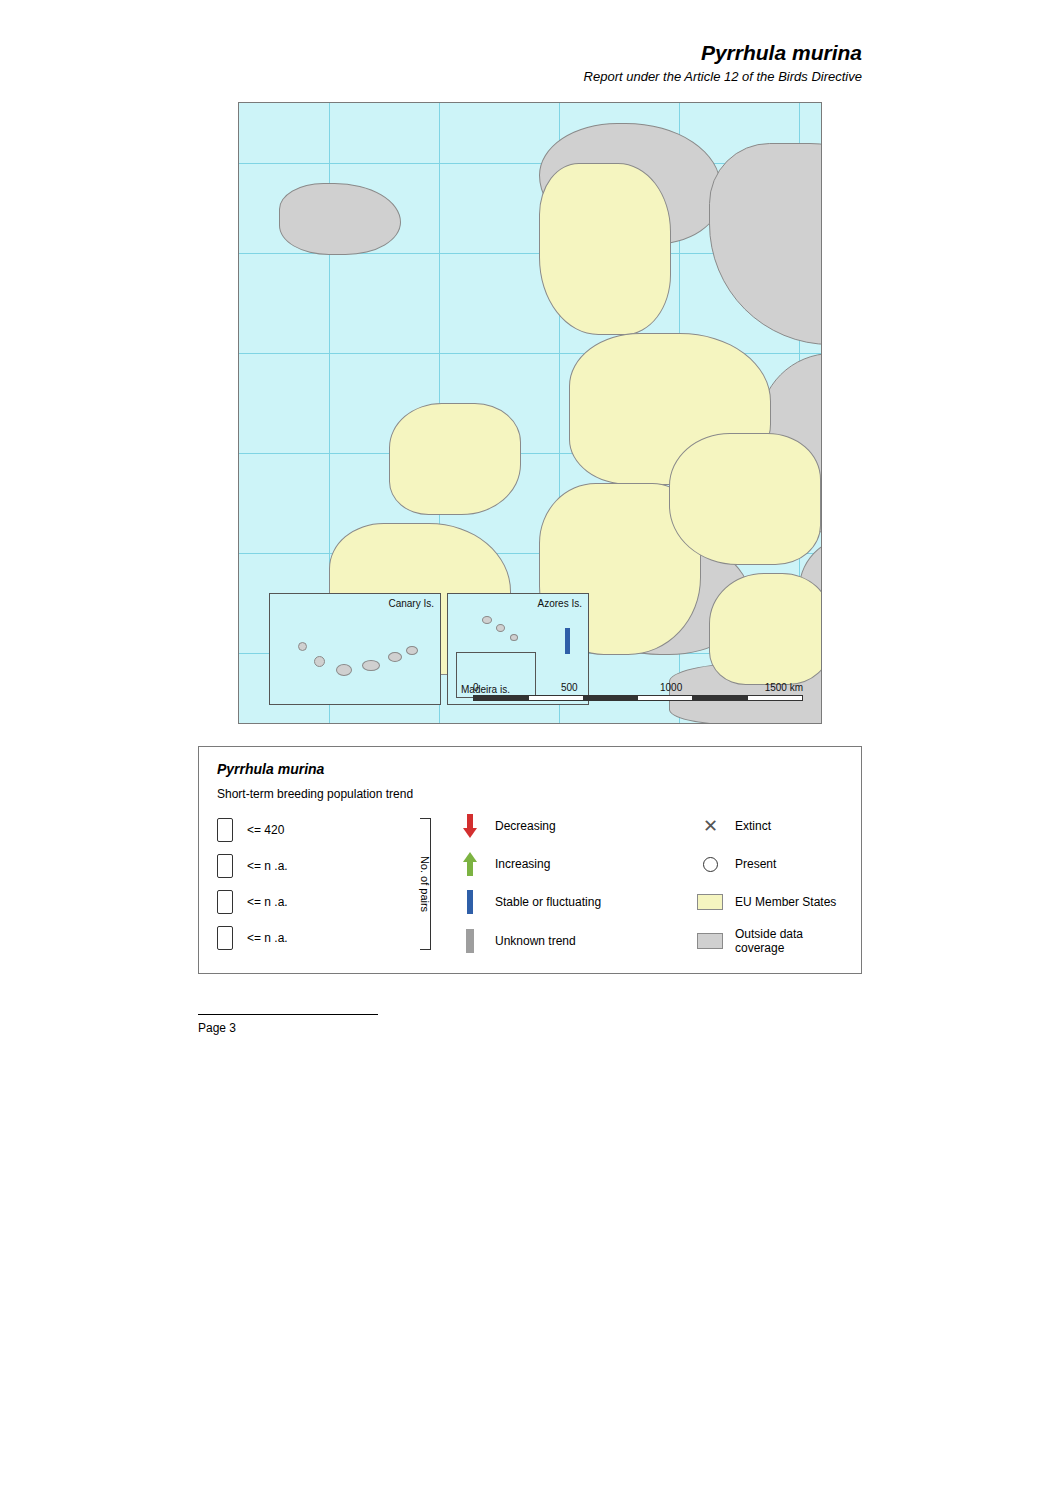Pyrrhula murina
Report under the Article 12 of the Birds Directive
Canary Is.
Azores Is.
Madeira is.
050010001500 km
Pyrrhula murina
Short-term breeding population trend
Decreasing
✕ Extinct
<= 420
<= n .a.
<= n .a.
<= n .a.
No. of pairs
Increasing
Present
Stable or fluctuating
EU Member States
Unknown trend
Outside data coverage
Page 3